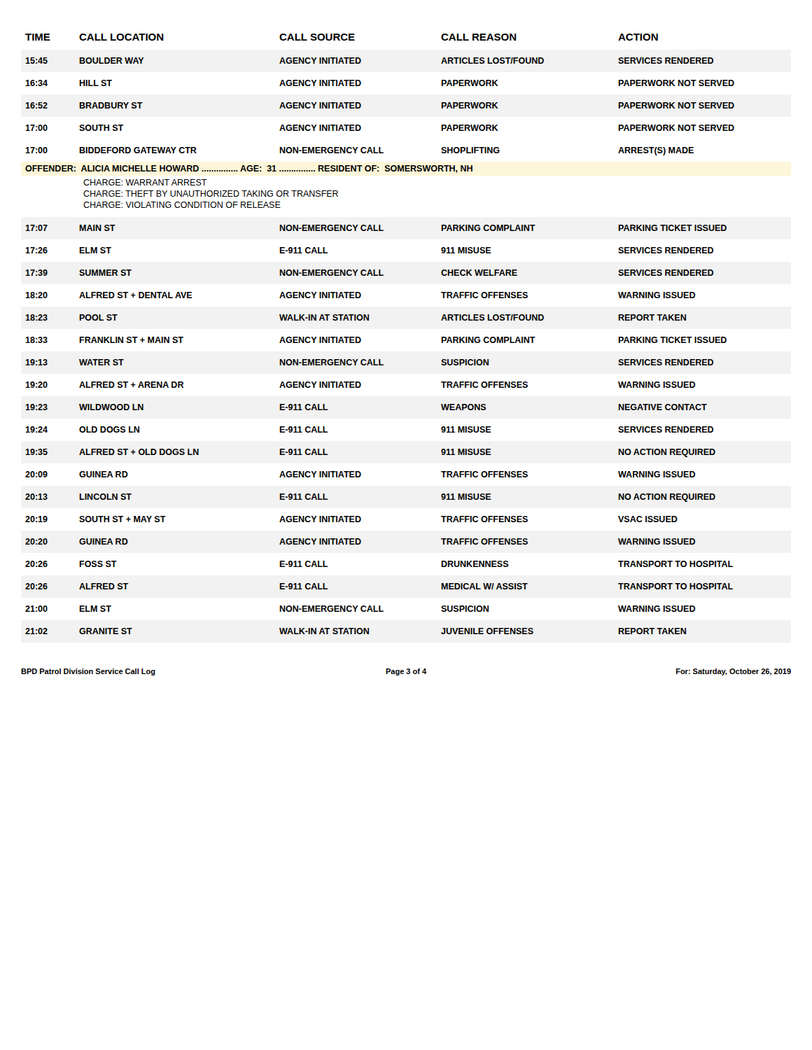| TIME | CALL LOCATION | CALL SOURCE | CALL REASON | ACTION |
| --- | --- | --- | --- | --- |
| 15:45 | BOULDER WAY | AGENCY INITIATED | ARTICLES LOST/FOUND | SERVICES RENDERED |
| 16:34 | HILL ST | AGENCY INITIATED | PAPERWORK | PAPERWORK NOT SERVED |
| 16:52 | BRADBURY ST | AGENCY INITIATED | PAPERWORK | PAPERWORK NOT SERVED |
| 17:00 | SOUTH ST | AGENCY INITIATED | PAPERWORK | PAPERWORK NOT SERVED |
| 17:00 | BIDDEFORD GATEWAY CTR | NON-EMERGENCY CALL | SHOPLIFTING | ARREST(S) MADE |
| OFFENDER: ALICIA MICHELLE HOWARD ............... AGE: 31 ............... RESIDENT OF: SOMERSWORTH, NH |
| | CHARGE: WARRANT ARREST CHARGE: THEFT BY UNAUTHORIZED TAKING OR TRANSFER CHARGE: VIOLATING CONDITION OF RELEASE |
| 17:07 | MAIN ST | NON-EMERGENCY CALL | PARKING COMPLAINT | PARKING TICKET ISSUED |
| 17:26 | ELM ST | E-911 CALL | 911 MISUSE | SERVICES RENDERED |
| 17:39 | SUMMER ST | NON-EMERGENCY CALL | CHECK WELFARE | SERVICES RENDERED |
| 18:20 | ALFRED ST + DENTAL AVE | AGENCY INITIATED | TRAFFIC OFFENSES | WARNING ISSUED |
| 18:23 | POOL ST | WALK-IN AT STATION | ARTICLES LOST/FOUND | REPORT TAKEN |
| 18:33 | FRANKLIN ST + MAIN ST | AGENCY INITIATED | PARKING COMPLAINT | PARKING TICKET ISSUED |
| 19:13 | WATER ST | NON-EMERGENCY CALL | SUSPICION | SERVICES RENDERED |
| 19:20 | ALFRED ST + ARENA DR | AGENCY INITIATED | TRAFFIC OFFENSES | WARNING ISSUED |
| 19:23 | WILDWOOD LN | E-911 CALL | WEAPONS | NEGATIVE CONTACT |
| 19:24 | OLD DOGS LN | E-911 CALL | 911 MISUSE | SERVICES RENDERED |
| 19:35 | ALFRED ST + OLD DOGS LN | E-911 CALL | 911 MISUSE | NO ACTION REQUIRED |
| 20:09 | GUINEA RD | AGENCY INITIATED | TRAFFIC OFFENSES | WARNING ISSUED |
| 20:13 | LINCOLN ST | E-911 CALL | 911 MISUSE | NO ACTION REQUIRED |
| 20:19 | SOUTH ST + MAY ST | AGENCY INITIATED | TRAFFIC OFFENSES | VSAC ISSUED |
| 20:20 | GUINEA RD | AGENCY INITIATED | TRAFFIC OFFENSES | WARNING ISSUED |
| 20:26 | FOSS ST | E-911 CALL | DRUNKENNESS | TRANSPORT TO HOSPITAL |
| 20:26 | ALFRED ST | E-911 CALL | MEDICAL W/ ASSIST | TRANSPORT TO HOSPITAL |
| 21:00 | ELM ST | NON-EMERGENCY CALL | SUSPICION | WARNING ISSUED |
| 21:02 | GRANITE ST | WALK-IN AT STATION | JUVENILE OFFENSES | REPORT TAKEN |
BPD Patrol Division Service Call Log
Page 3 of 4
For: Saturday, October 26, 2019